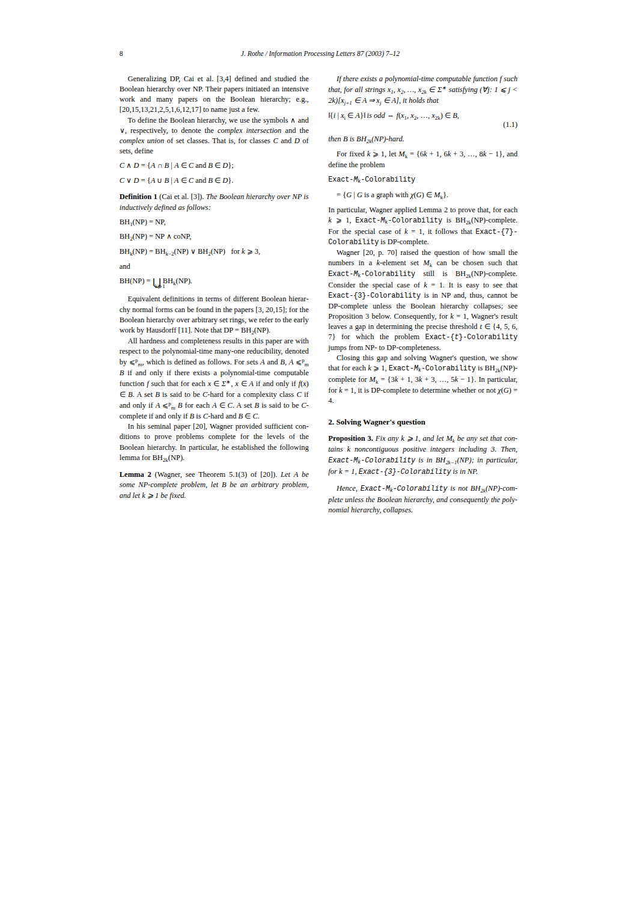8 J. Rothe / Information Processing Letters 87 (2003) 7–12
Generalizing DP, Cai et al. [3,4] defined and studied the Boolean hierarchy over NP. Their papers initiated an intensive work and many papers on the Boolean hierarchy; e.g., [20,15,13,21,2,5,1,6,12,17] to name just a few.
To define the Boolean hierarchy, we use the symbols ∧ and ∨, respectively, to denote the complex intersection and the complex union of set classes. That is, for classes C and D of sets, define
C ∧ D = {A ∩ B | A ∈ C and B ∈ D};
C ∨ D = {A ∪ B | A ∈ C and B ∈ D}.
Definition 1 (Cai et al. [3]). The Boolean hierarchy over NP is inductively defined as follows:
BH1(NP) = NP,
BH2(NP) = NP ∧ coNP,
BHk(NP) = BHk−2(NP) ∨ BH2(NP) for k ⩾ 3,
and
BH(NP) = ⋃k⩾1 BHk(NP).
Equivalent definitions in terms of different Boolean hierarchy normal forms can be found in the papers [3, 20,15]; for the Boolean hierarchy over arbitrary set rings, we refer to the early work by Hausdorff [11]. Note that DP = BH2(NP).
All hardness and completeness results in this paper are with respect to the polynomial-time many-one reducibility, denoted by ⩽pm, which is defined as follows. For sets A and B, A ⩽pm B if and only if there exists a polynomial-time computable function f such that for each x ∈ Σ∗, x ∈ A if and only if f(x) ∈ B. A set B is said to be C-hard for a complexity class C if and only if A ⩽pm B for each A ∈ C. A set B is said to be C-complete if and only if B is C-hard and B ∈ C.
In his seminal paper [20], Wagner provided sufficient conditions to prove problems complete for the levels of the Boolean hierarchy. In particular, he established the following lemma for BH2k(NP).
Lemma 2 (Wagner, see Theorem 5.1(3) of [20]). Let A be some NP-complete problem, let B be an arbitrary problem, and let k ⩾ 1 be fixed.
If there exists a polynomial-time computable function f such that, for all strings x 1, x 2, …, x 2k ∈ Σ∗ satisfying (∀j: 1 ⩽ j < 2k)[xj+1 ∈ A ⇒ xj ∈ A], it holds that
‖{i | xi ∈ A}‖ is odd ⇔ f(x 1, x 2, …, x 2k) ∈ B, (1.1)
then B is BH2k(NP)-hard.
For fixed k ⩾ 1, let Mk = {6k + 1, 6k + 3, …, 8k − 1}, and define the problem
Exact-Mk-Colorability
= {G | G is a graph with χ(G) ∈ Mk}.
In particular, Wagner applied Lemma 2 to prove that, for each k ⩾ 1, Exact-Mk-Colorability is BH2k(NP)-complete. For the special case of k = 1, it follows that Exact-{7}-Colorability is DP-complete.
Wagner [20, p. 70] raised the question of how small the numbers in a k-element set Mk can be chosen such that Exact-Mk-Colorability still is BH2k(NP)-complete. Consider the special case of k = 1. It is easy to see that Exact-{3}-Colorability is in NP and, thus, cannot be DP-complete unless the Boolean hierarchy collapses; see Proposition 3 below. Consequently, for k = 1, Wagner's result leaves a gap in determining the precise threshold t ∈ {4, 5, 6, 7} for which the problem Exact-{t}-Colorability jumps from NP- to DP-completeness.
Closing this gap and solving Wagner's question, we show that for each k ⩾ 1, Exact-Mk-Colorability is BH2k(NP)-complete for Mk = {3k + 1, 3k + 3, …, 5k − 1}. In particular, for k = 1, it is DP-complete to determine whether or not χ(G) = 4.
2. Solving Wagner's question
Proposition 3. Fix any k ⩾ 1, and let Mk be any set that contains k noncontiguous positive integers including 3. Then, Exact-Mk-Colorability is in BH2k−1(NP); in particular, for k = 1, Exact-{3}-Colorability is in NP.
Hence, Exact-Mk-Colorability is not BH2k(NP)-complete unless the Boolean hierarchy, and consequently the polynomial hierarchy, collapses.